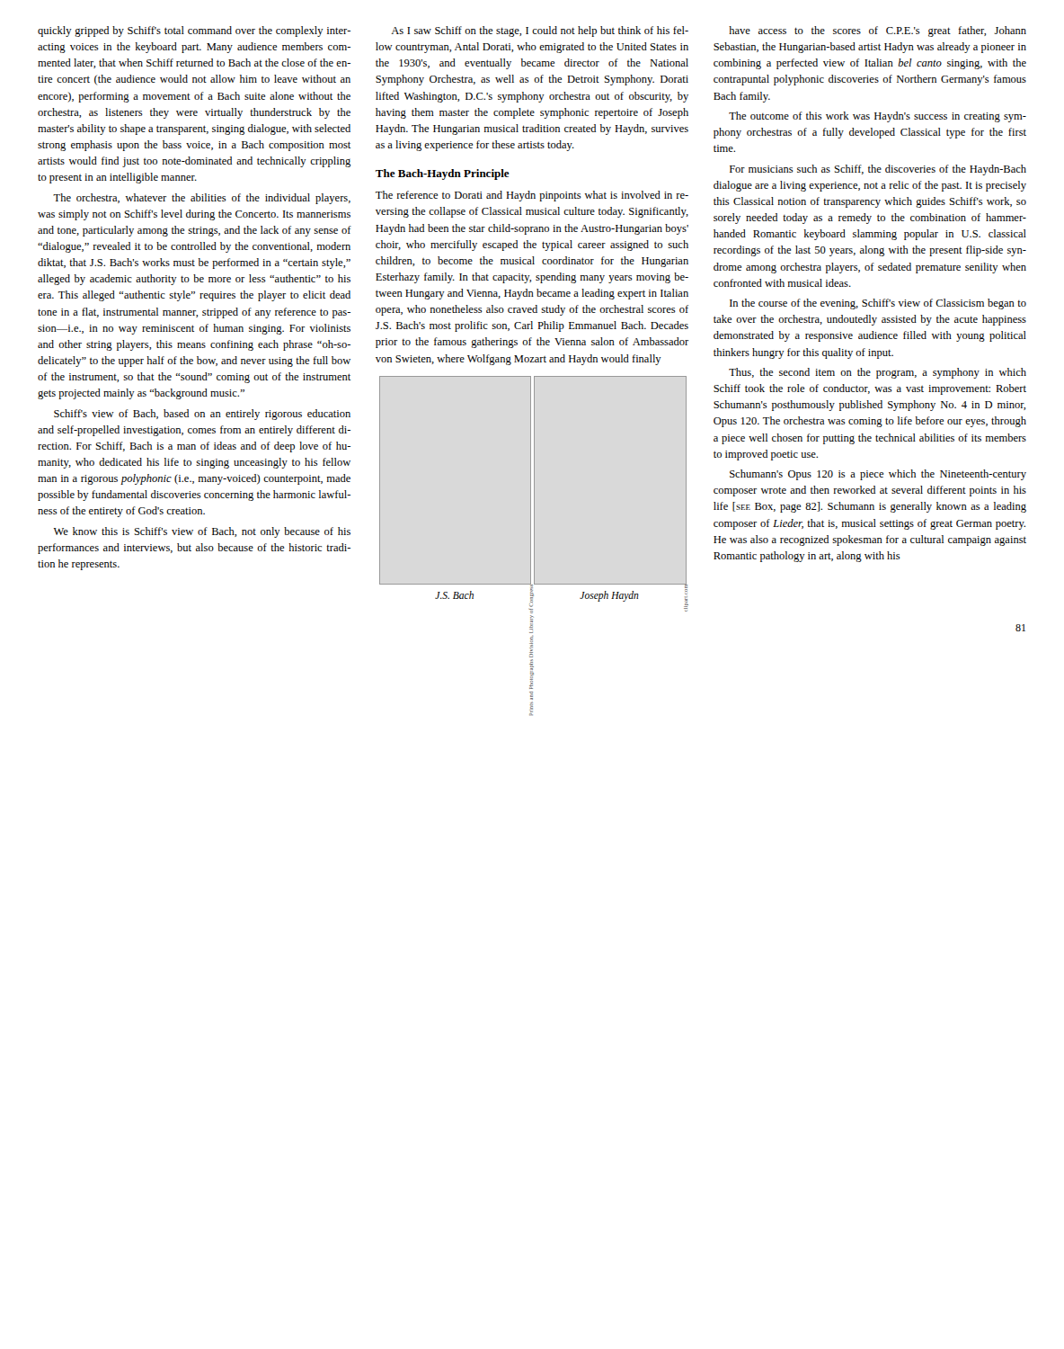quickly gripped by Schiff's total command over the complexly interacting voices in the keyboard part. Many audience members commented later, that when Schiff returned to Bach at the close of the entire concert (the audience would not allow him to leave without an encore), performing a movement of a Bach suite alone without the orchestra, as listeners they were virtually thunderstruck by the master's ability to shape a transparent, singing dialogue, with selected strong emphasis upon the bass voice, in a Bach composition most artists would find just too note-dominated and technically crippling to present in an intelligible manner.
The orchestra, whatever the abilities of the individual players, was simply not on Schiff's level during the Concerto. Its mannerisms and tone, particularly among the strings, and the lack of any sense of “dialogue,” revealed it to be controlled by the conventional, modern diktat, that J.S. Bach's works must be performed in a “certain style,” alleged by academic authority to be more or less “authentic” to his era. This alleged “authentic style” requires the player to elicit dead tone in a flat, instrumental manner, stripped of any reference to passion—i.e., in no way reminiscent of human singing. For violinists and other string players, this means confining each phrase “oh-so-delicately” to the upper half of the bow, and never using the full bow of the instrument, so that the “sound” coming out of the instrument gets projected mainly as “background music.”
Schiff's view of Bach, based on an entirely rigorous education and self-propelled investigation, comes from an entirely different direction. For Schiff, Bach is a man of ideas and of deep love of humanity, who dedicated his life to singing unceasingly to his fellow man in a rigorous polyphonic (i.e., many-voiced) counterpoint, made possible by fundamental discoveries concerning the harmonic lawfulness of the entirety of God's creation.
We know this is Schiff's view of Bach, not only because of his performances and interviews, but also because of the historic tradition he represents.
As I saw Schiff on the stage, I could not help but think of his fellow countryman, Antal Dorati, who emigrated to the United States in the 1930's, and eventually became director of the National Symphony Orchestra, as well as of the Detroit Symphony. Dorati lifted Washington, D.C.'s symphony orchestra out of obscurity, by having them master the complete symphonic repertoire of Joseph Haydn. The Hungarian musical tradition created by Haydn, survives as a living experience for these artists today.
The Bach-Haydn Principle
The reference to Dorati and Haydn pinpoints what is involved in reversing the collapse of Classical musical culture today. Significantly, Haydn had been the star child-soprano in the Austro-Hungarian boys' choir, who mercifully escaped the typical career assigned to such children, to become the musical coordinator for the Hungarian Esterhazy family. In that capacity, spending many years moving between Hungary and Vienna, Haydn became a leading expert in Italian opera, who nonetheless also craved study of the orchestral scores of J.S. Bach's most prolific son, Carl Philip Emmanuel Bach. Decades prior to the famous gatherings of the Vienna salon of Ambassador von Swieten, where Wolfgang Mozart and Haydn would finally
Prints and Photographs Division, Library of Congress
clipart.com
J.S. Bach
Joseph Haydn
have access to the scores of C.P.E.'s great father, Johann Sebastian, the Hungarian-based artist Hadyn was already a pioneer in combining a perfected view of Italian bel canto singing, with the contrapuntal polyphonic discoveries of Northern Germany's famous Bach family.
The outcome of this work was Haydn's success in creating symphony orchestras of a fully developed Classical type for the first time.
For musicians such as Schiff, the discoveries of the Haydn-Bach dialogue are a living experience, not a relic of the past. It is precisely this Classical notion of transparency which guides Schiff's work, so sorely needed today as a remedy to the combination of hammer-handed Romantic keyboard slamming popular in U.S. classical recordings of the last 50 years, along with the present flip-side syndrome among orchestra players, of sedated premature senility when confronted with musical ideas.
In the course of the evening, Schiff's view of Classicism began to take over the orchestra, undoutedly assisted by the acute happiness demonstrated by a responsive audience filled with young political thinkers hungry for this quality of input.
Thus, the second item on the program, a symphony in which Schiff took the role of conductor, was a vast improvement: Robert Schumann's posthumously published Symphony No. 4 in D minor, Opus 120. The orchestra was coming to life before our eyes, through a piece well chosen for putting the technical abilities of its members to improved poetic use.
Schumann's Opus 120 is a piece which the Nineteenth-century composer wrote and then reworked at several different points in his life [see Box, page 82]. Schumann is generally known as a leading composer of Lieder, that is, musical settings of great German poetry. He was also a recognized spokesman for a cultural campaign against Romantic pathology in art, along with his
81